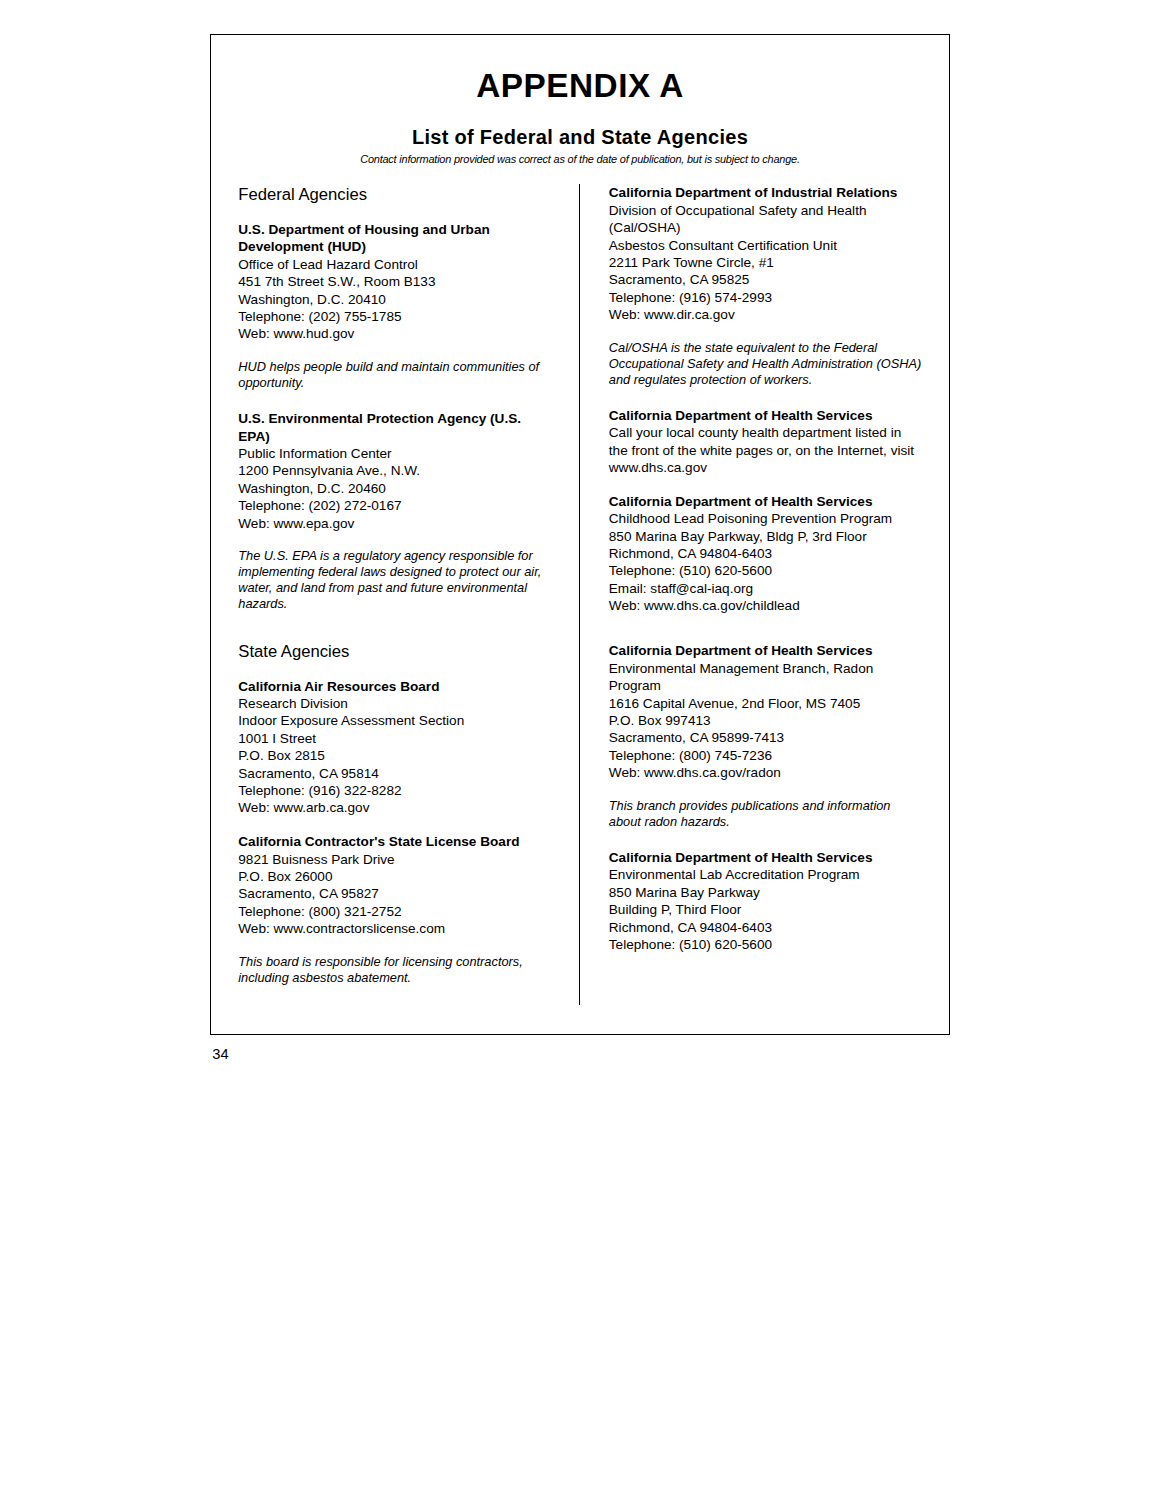APPENDIX A
List of Federal and State Agencies
Contact information provided was correct as of the date of publication, but is subject to change.
Federal Agencies
U.S. Department of Housing and Urban Development (HUD) Office of Lead Hazard Control 451 7th Street S.W., Room B133 Washington, D.C. 20410 Telephone: (202) 755-1785 Web: www.hud.gov
HUD helps people build and maintain communities of opportunity.
U.S. Environmental Protection Agency (U.S. EPA) Public Information Center 1200 Pennsylvania Ave., N.W. Washington, D.C. 20460 Telephone: (202) 272-0167 Web: www.epa.gov
The U.S. EPA is a regulatory agency responsible for implementing federal laws designed to protect our air, water, and land from past and future environmental hazards.
State Agencies
California Air Resources Board Research Division Indoor Exposure Assessment Section 1001 I Street P.O. Box 2815 Sacramento, CA 95814 Telephone: (916) 322-8282 Web: www.arb.ca.gov
California Contractor's State License Board 9821 Buisness Park Drive P.O. Box 26000 Sacramento, CA 95827 Telephone: (800) 321-2752 Web: www.contractorslicense.com
This board is responsible for licensing contractors, including asbestos abatement.
California Department of Industrial Relations Division of Occupational Safety and Health (Cal/OSHA) Asbestos Consultant Certification Unit 2211 Park Towne Circle, #1 Sacramento, CA 95825 Telephone: (916) 574-2993 Web: www.dir.ca.gov
Cal/OSHA is the state equivalent to the Federal Occupational Safety and Health Administration (OSHA) and regulates protection of workers.
California Department of Health Services Call your local county health department listed in the front of the white pages or, on the Internet, visit www.dhs.ca.gov
California Department of Health Services Childhood Lead Poisoning Prevention Program 850 Marina Bay Parkway, Bldg P, 3rd Floor Richmond, CA 94804-6403 Telephone: (510) 620-5600 Email: staff@cal-iaq.org Web: www.dhs.ca.gov/childlead
California Department of Health Services Environmental Management Branch, Radon Program 1616 Capital Avenue, 2nd Floor, MS 7405 P.O. Box 997413 Sacramento, CA 95899-7413 Telephone: (800) 745-7236 Web: www.dhs.ca.gov/radon
This branch provides publications and information about radon hazards.
California Department of Health Services Environmental Lab Accreditation Program 850 Marina Bay Parkway Building P, Third Floor Richmond, CA 94804-6403 Telephone: (510) 620-5600
34